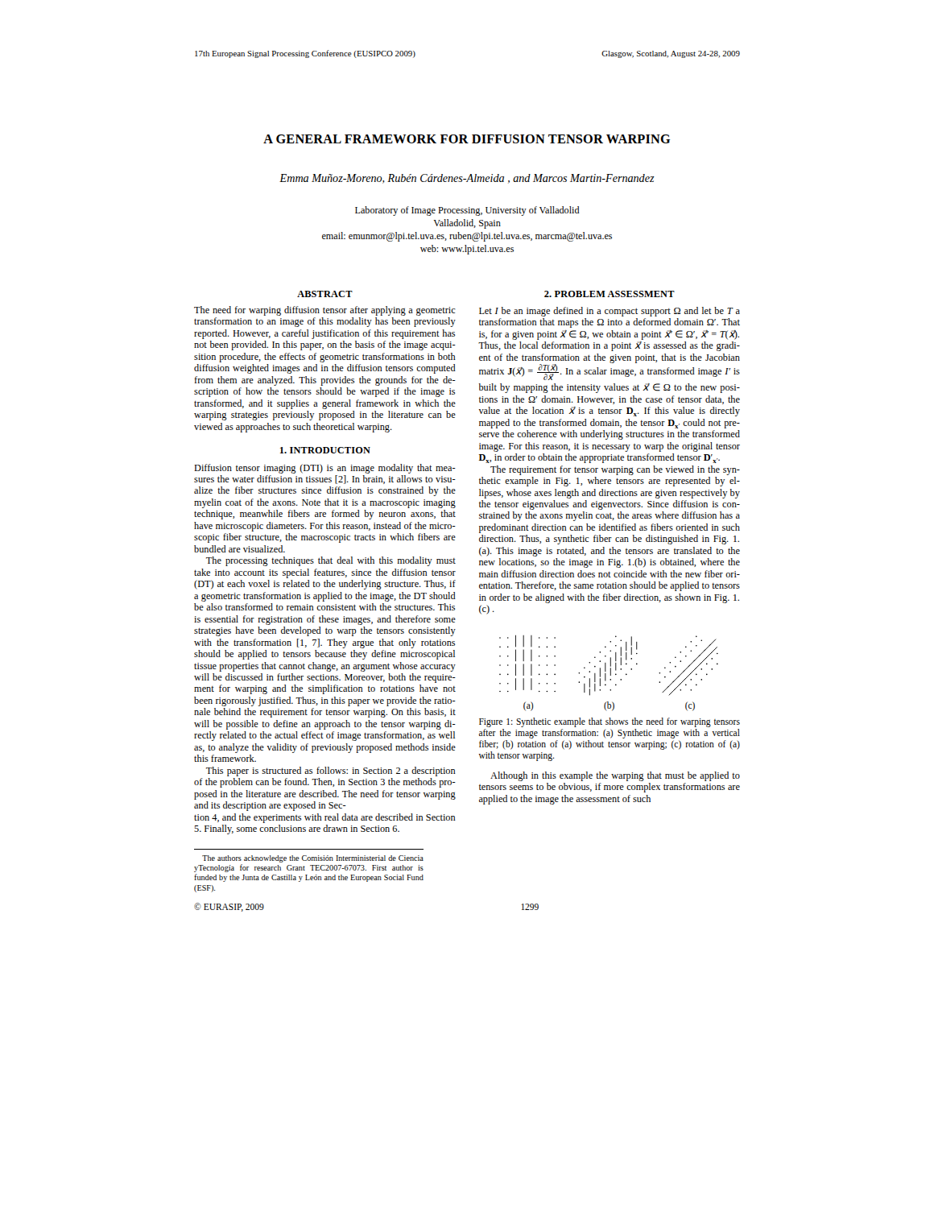17th European Signal Processing Conference (EUSIPCO 2009) Glasgow, Scotland, August 24-28, 2009
A GENERAL FRAMEWORK FOR DIFFUSION TENSOR WARPING
Emma Muñoz-Moreno, Rubén Cárdenes-Almeida , and Marcos Martin-Fernandez
Laboratory of Image Processing, University of Valladolid
Valladolid, Spain
email: emunmor@lpi.tel.uva.es, ruben@lpi.tel.uva.es, marcma@tel.uva.es
web: www.lpi.tel.uva.es
ABSTRACT
The need for warping diffusion tensor after applying a geometric transformation to an image of this modality has been previously reported. However, a careful justification of this requirement has not been provided. In this paper, on the basis of the image acquisition procedure, the effects of geometric transformations in both diffusion weighted images and in the diffusion tensors computed from them are analyzed. This provides the grounds for the description of how the tensors should be warped if the image is transformed, and it supplies a general framework in which the warping strategies previously proposed in the literature can be viewed as approaches to such theoretical warping.
1. INTRODUCTION
Diffusion tensor imaging (DTI) is an image modality that measures the water diffusion in tissues [2]. In brain, it allows to visualize the fiber structures since diffusion is constrained by the myelin coat of the axons. Note that it is a macroscopic imaging technique, meanwhile fibers are formed by neuron axons, that have microscopic diameters. For this reason, instead of the microscopic fiber structure, the macroscopic tracts in which fibers are bundled are visualized.
The processing techniques that deal with this modality must take into account its special features, since the diffusion tensor (DT) at each voxel is related to the underlying structure. Thus, if a geometric transformation is applied to the image, the DT should be also transformed to remain consistent with the structures. This is essential for registration of these images, and therefore some strategies have been developed to warp the tensors consistently with the transformation [1, 7]. They argue that only rotations should be applied to tensors because they define microscopical tissue properties that cannot change, an argument whose accuracy will be discussed in further sections. Moreover, both the requirement for warping and the simplification to rotations have not been rigorously justified. Thus, in this paper we provide the rationale behind the requirement for tensor warping. On this basis, it will be possible to define an approach to the tensor warping directly related to the actual effect of image transformation, as well as, to analyze the validity of previously proposed methods inside this framework.
This paper is structured as follows: in Section 2 a description of the problem can be found. Then, in Section 3 the methods proposed in the literature are described. The need for tensor warping and its description are exposed in Sec-
tion 4, and the experiments with real data are described in Section 5. Finally, some conclusions are drawn in Section 6.
2. PROBLEM ASSESSMENT
Let I be an image defined in a compact support Ω and let be T a transformation that maps the Ω into a deformed domain Ω′. That is, for a given point x⃗ ∈ Ω, we obtain a point x⃗′ ∈ Ω′, x⃗′ = T(x⃗). Thus, the local deformation in a point x⃗ is assessed as the gradient of the transformation at the given point, that is the Jacobian matrix J(x⃗) = ∂T(x⃗)∂x⃗. In a scalar image, a transformed image I′ is built by mapping the intensity values at x⃗ ∈ Ω to the new positions in the Ω′ domain. However, in the case of tensor data, the value at the location x⃗ is a tensor Dx. If this value is directly mapped to the transformed domain, the tensor Dx′ could not preserve the coherence with underlying structures in the transformed image. For this reason, it is necessary to warp the original tensor Dx, in order to obtain the appropriate transformed tensor D′x′.
The requirement for tensor warping can be viewed in the synthetic example in Fig. 1, where tensors are represented by ellipses, whose axes length and directions are given respectively by the tensor eigenvalues and eigenvectors. Since diffusion is constrained by the axons myelin coat, the areas where diffusion has a predominant direction can be identified as fibers oriented in such direction. Thus, a synthetic fiber can be distinguished in Fig. 1.(a). This image is rotated, and the tensors are translated to the new locations, so the image in Fig. 1.(b) is obtained, where the main diffusion direction does not coincide with the new fiber orientation. Therefore, the same rotation should be applied to tensors in order to be aligned with the fiber direction, as shown in Fig. 1.(c) .
(a)
(b)
(c)
Figure 1: Synthetic example that shows the need for warping tensors after the image transformation: (a) Synthetic image with a vertical fiber; (b) rotation of (a) without tensor warping; (c) rotation of (a) with tensor warping.
Although in this example the warping that must be applied to tensors seems to be obvious, if more complex transformations are applied to the image the assessment of such
The authors acknowledge the Comisión Interministerial de Ciencia yTecnología for research Grant TEC2007-67073. First author is funded by the Junta de Castilla y León and the European Social Fund (ESF).
© EURASIP, 2009 1299